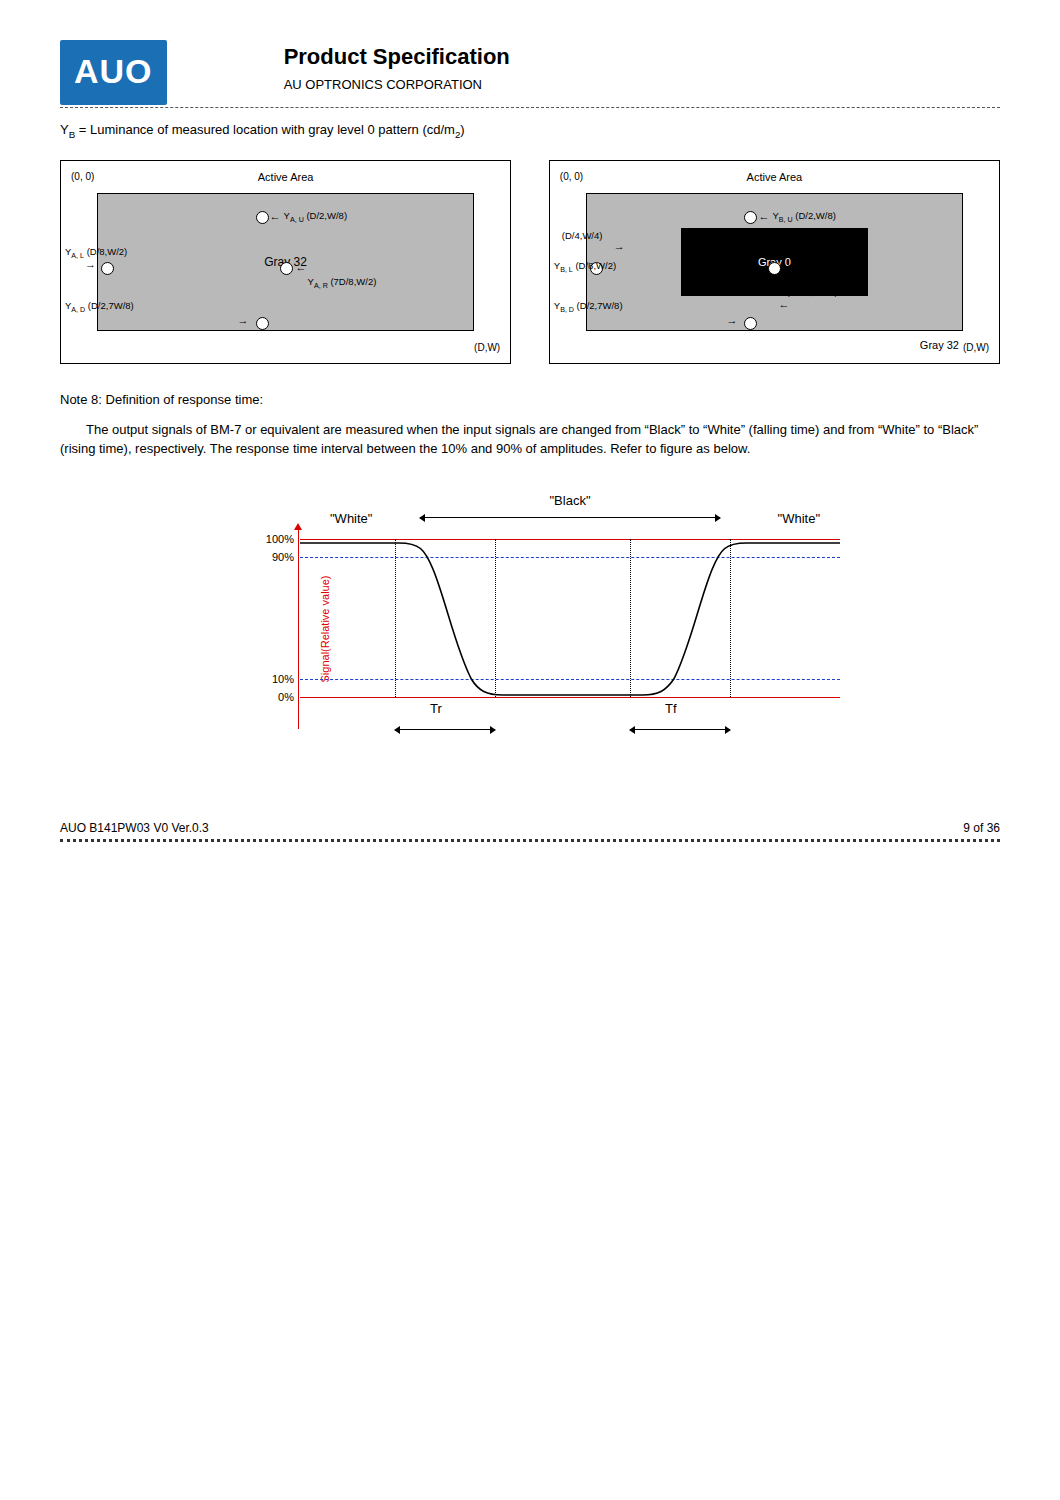AUO
Product Specification
AU OPTRONICS CORPORATION
YB = Luminance of measured location with gray level 0 pattern (cd/m2)
(0, 0) Active Area
Gray 32
(D,W)
← YA, U (D/2,W/8)
YA, L (D/8,W/2) →
← YA, R (7D/8,W/2)
→ YA, D (D/2,7W/8)
(0, 0) Active Area
Gray 0
(D,W) Gray 32
← YB, U (D/2,W/8) (D/4,W/4) →
YB, L (D/8,W/2)
YB, R (7D/8,W/2) (3D/4,3W/4) ←
→ YB, D (D/2,7W/8)
Note 8: Definition of response time:
The output signals of BM-7 or equivalent are measured when the input signals are changed from “Black” to “White” (falling time) and from “White” to “Black” (rising time), respectively. The response time interval between the 10% and 90% of amplitudes. Refer to figure as below.
Signal(Relative value)
"White" "Black" "White"
100%
90%
10%
0%
Tr
Tf
AUO B141PW03 V0 Ver.0.3 9 of 36